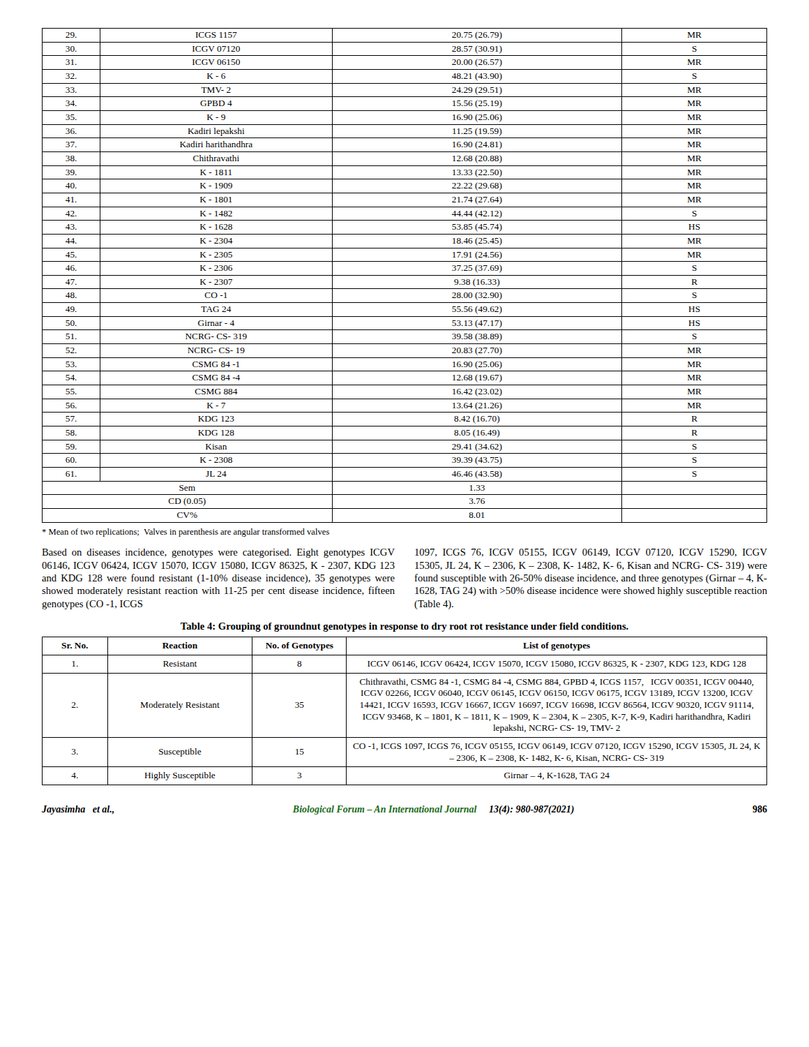| 29. | ICGS 1157 | 20.75 (26.79) | MR |
| 30. | ICGV 07120 | 28.57 (30.91) | S |
| 31. | ICGV 06150 | 20.00 (26.57) | MR |
| 32. | K - 6 | 48.21 (43.90) | S |
| 33. | TMV- 2 | 24.29 (29.51) | MR |
| 34. | GPBD 4 | 15.56 (25.19) | MR |
| 35. | K - 9 | 16.90 (25.06) | MR |
| 36. | Kadiri lepakshi | 11.25 (19.59) | MR |
| 37. | Kadiri harithandhra | 16.90 (24.81) | MR |
| 38. | Chithravathi | 12.68 (20.88) | MR |
| 39. | K - 1811 | 13.33 (22.50) | MR |
| 40. | K - 1909 | 22.22 (29.68) | MR |
| 41. | K - 1801 | 21.74 (27.64) | MR |
| 42. | K - 1482 | 44.44 (42.12) | S |
| 43. | K - 1628 | 53.85 (45.74) | HS |
| 44. | K - 2304 | 18.46 (25.45) | MR |
| 45. | K - 2305 | 17.91 (24.56) | MR |
| 46. | K - 2306 | 37.25 (37.69) | S |
| 47. | K - 2307 | 9.38 (16.33) | R |
| 48. | CO -1 | 28.00 (32.90) | S |
| 49. | TAG 24 | 55.56 (49.62) | HS |
| 50. | Girnar - 4 | 53.13 (47.17) | HS |
| 51. | NCRG- CS- 319 | 39.58 (38.89) | S |
| 52. | NCRG- CS- 19 | 20.83 (27.70) | MR |
| 53. | CSMG 84 -1 | 16.90 (25.06) | MR |
| 54. | CSMG 84 -4 | 12.68 (19.67) | MR |
| 55. | CSMG 884 | 16.42 (23.02) | MR |
| 56. | K - 7 | 13.64 (21.26) | MR |
| 57. | KDG 123 | 8.42 (16.70) | R |
| 58. | KDG 128 | 8.05 (16.49) | R |
| 59. | Kisan | 29.41 (34.62) | S |
| 60. | K - 2308 | 39.39 (43.75) | S |
| 61. | JL 24 | 46.46 (43.58) | S |
| Sem | 1.33 | |
| CD (0.05) | 3.76 | |
| CV% | 8.01 | |
* Mean of two replications; Valves in parenthesis are angular transformed valves
Based on diseases incidence, genotypes were categorised. Eight genotypes ICGV 06146, ICGV 06424, ICGV 15070, ICGV 15080, ICGV 86325, K - 2307, KDG 123 and KDG 128 were found resistant (1-10% disease incidence), 35 genotypes were showed moderately resistant reaction with 11-25 per cent disease incidence, fifteen genotypes (CO -1, ICGS
1097, ICGS 76, ICGV 05155, ICGV 06149, ICGV 07120, ICGV 15290, ICGV 15305, JL 24, K – 2306, K – 2308, K- 1482, K- 6, Kisan and NCRG- CS- 319) were found susceptible with 26-50% disease incidence, and three genotypes (Girnar – 4, K-1628, TAG 24) with >50% disease incidence were showed highly susceptible reaction (Table 4).
Table 4: Grouping of groundnut genotypes in response to dry root rot resistance under field conditions.
| Sr. No. | Reaction | No. of Genotypes | List of genotypes |
| --- | --- | --- | --- |
| 1. | Resistant | 8 | ICGV 06146, ICGV 06424, ICGV 15070, ICGV 15080, ICGV 86325, K - 2307, KDG 123, KDG 128 |
| 2. | Moderately Resistant | 35 | Chithravathi, CSMG 84 -1, CSMG 84 -4, CSMG 884, GPBD 4, ICGS 1157, ICGV 00351, ICGV 00440, ICGV 02266, ICGV 06040, ICGV 06145, ICGV 06150, ICGV 06175, ICGV 13189, ICGV 13200, ICGV 14421, ICGV 16593, ICGV 16667, ICGV 16697, ICGV 16698, ICGV 86564, ICGV 90320, ICGV 91114, ICGV 93468, K – 1801, K – 1811, K – 1909, K – 2304, K – 2305, K-7, K-9, Kadiri harithandhra, Kadiri lepakshi, NCRG- CS- 19, TMV- 2 |
| 3. | Susceptible | 15 | CO -1, ICGS 1097, ICGS 76, ICGV 05155, ICGV 06149, ICGV 07120, ICGV 15290, ICGV 15305, JL 24, K – 2306, K – 2308, K- 1482, K- 6, Kisan, NCRG- CS- 319 |
| 4. | Highly Susceptible | 3 | Girnar – 4, K-1628, TAG 24 |
Jayasimha et al.,
Biological Forum – An International Journal 13(4): 980-987(2021)
986